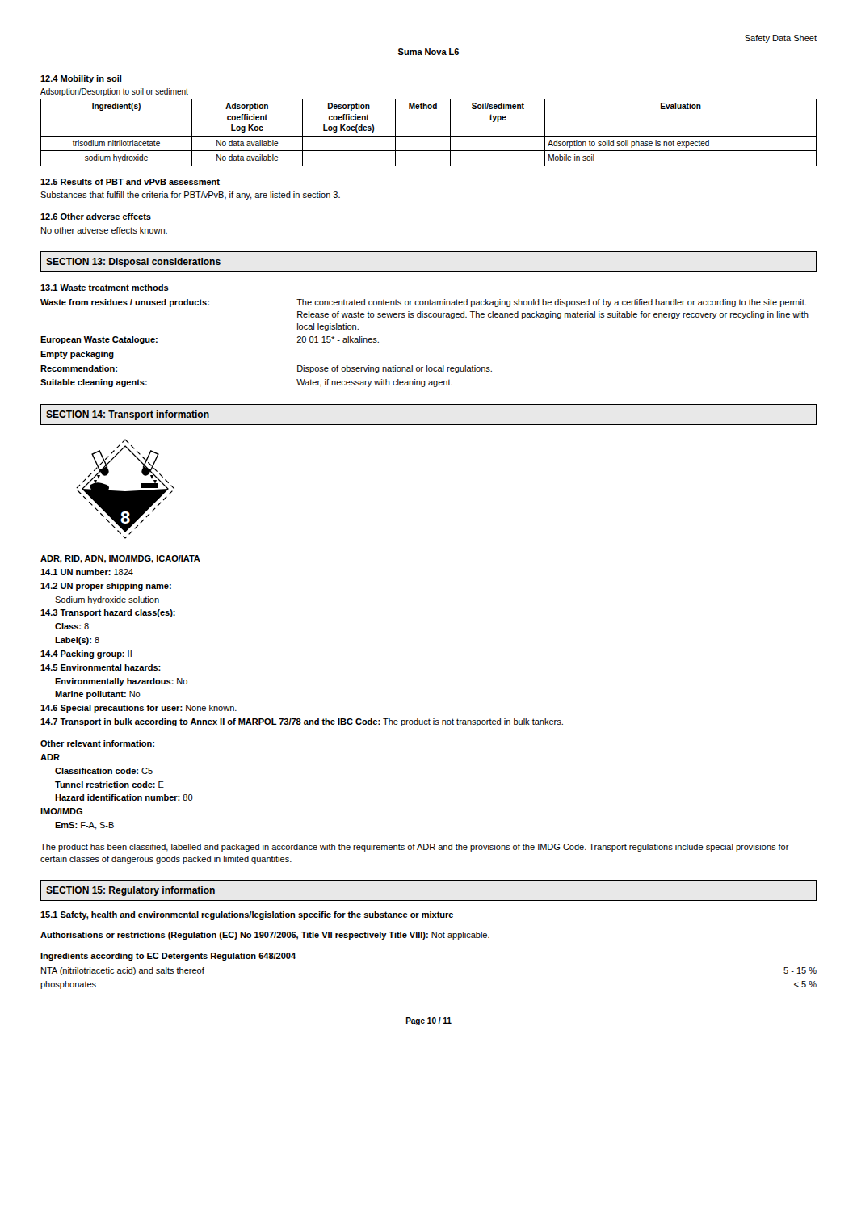Safety Data Sheet
Suma Nova L6
12.4 Mobility in soil
Adsorption/Desorption to soil or sediment
| Ingredient(s) | Adsorption coefficient Log Koc | Desorption coefficient Log Koc(des) | Method | Soil/sediment type | Evaluation |
| --- | --- | --- | --- | --- | --- |
| trisodium nitrilotriacetate | No data available | | | | Adsorption to solid soil phase is not expected |
| sodium hydroxide | No data available | | | | Mobile in soil |
12.5 Results of PBT and vPvB assessment
Substances that fulfill the criteria for PBT/vPvB, if any, are listed in section 3.
12.6 Other adverse effects
No other adverse effects known.
SECTION 13: Disposal considerations
13.1 Waste treatment methods
| Waste from residues / unused products: | The concentrated contents or contaminated packaging should be disposed of by a certified handler or according to the site permit. Release of waste to sewers is discouraged. The cleaned packaging material is suitable for energy recovery or recycling in line with local legislation. |
| European Waste Catalogue: | 20 01 15* - alkalines. |
Empty packaging
| Recommendation: | Dispose of observing national or local regulations. |
| Suitable cleaning agents: | Water, if necessary with cleaning agent. |
SECTION 14: Transport information
8
ADR, RID, ADN, IMO/IMDG, ICAO/IATA
14.1 UN number: 1824
14.2 UN proper shipping name:
Sodium hydroxide solution
14.3 Transport hazard class(es):
Class: 8
Label(s): 8
14.4 Packing group: II
14.5 Environmental hazards:
Environmentally hazardous: No
Marine pollutant: No
14.6 Special precautions for user: None known.
14.7 Transport in bulk according to Annex II of MARPOL 73/78 and the IBC Code: The product is not transported in bulk tankers.
Other relevant information:
ADR
Classification code: C5
Tunnel restriction code: E
Hazard identification number: 80
IMO/IMDG
EmS: F-A, S-B
The product has been classified, labelled and packaged in accordance with the requirements of ADR and the provisions of the IMDG Code. Transport regulations include special provisions for certain classes of dangerous goods packed in limited quantities.
SECTION 15: Regulatory information
15.1 Safety, health and environmental regulations/legislation specific for the substance or mixture
Authorisations or restrictions (Regulation (EC) No 1907/2006, Title VII respectively Title VIII): Not applicable.
Ingredients according to EC Detergents Regulation 648/2004
| NTA (nitrilotriacetic acid) and salts thereof | 5 - 15 % |
| phosphonates | < 5 % |
Page 10 / 11